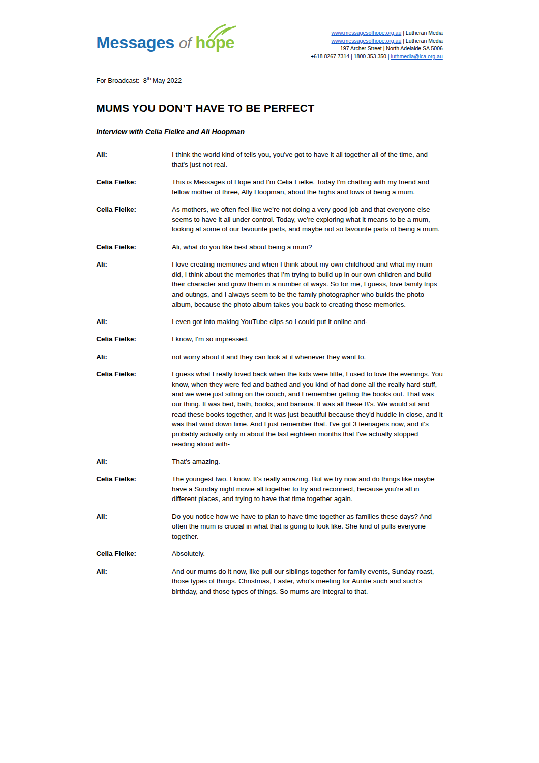Messages of hope
www.messagesofhope.org.au | Lutheran Media
www.messagesofhope.org.au | Lutheran Media
197 Archer Street | North Adelaide SA 5006
+618 8267 7314 | 1800 353 350 | luthmedia@lca.org.au
For Broadcast: 8th May 2022
MUMS YOU DON’T HAVE TO BE PERFECT
Interview with Celia Fielke and Ali Hoopman
| Ali: | I think the world kind of tells you, you've got to have it all together all of the time, and that's just not real. |
| Celia Fielke: | This is Messages of Hope and I'm Celia Fielke. Today I'm chatting with my friend and fellow mother of three, Ally Hoopman, about the highs and lows of being a mum. |
| Celia Fielke: | As mothers, we often feel like we're not doing a very good job and that everyone else seems to have it all under control. Today, we're exploring what it means to be a mum, looking at some of our favourite parts, and maybe not so favourite parts of being a mum. |
| Celia Fielke: | Ali, what do you like best about being a mum? |
| Ali: | I love creating memories and when I think about my own childhood and what my mum did, I think about the memories that I'm trying to build up in our own children and build their character and grow them in a number of ways. So for me, I guess, love family trips and outings, and I always seem to be the family photographer who builds the photo album, because the photo album takes you back to creating those memories. |
| Ali: | I even got into making YouTube clips so I could put it online and- |
| Celia Fielke: | I know, I'm so impressed. |
| Ali: | not worry about it and they can look at it whenever they want to. |
| Celia Fielke: | I guess what I really loved back when the kids were little, I used to love the evenings. You know, when they were fed and bathed and you kind of had done all the really hard stuff, and we were just sitting on the couch, and I remember getting the books out. That was our thing. It was bed, bath, books, and banana. It was all these B's. We would sit and read these books together, and it was just beautiful because they'd huddle in close, and it was that wind down time. And I just remember that. I've got 3 teenagers now, and it's probably actually only in about the last eighteen months that I've actually stopped reading aloud with- |
| Ali: | That's amazing. |
| Celia Fielke: | The youngest two. I know. It's really amazing. But we try now and do things like maybe have a Sunday night movie all together to try and reconnect, because you're all in different places, and trying to have that time together again. |
| Ali: | Do you notice how we have to plan to have time together as families these days? And often the mum is crucial in what that is going to look like. She kind of pulls everyone together. |
| Celia Fielke: | Absolutely. |
| Ali: | And our mums do it now, like pull our siblings together for family events, Sunday roast, those types of things. Christmas, Easter, who's meeting for Auntie such and such's birthday, and those types of things. So mums are integral to that. |